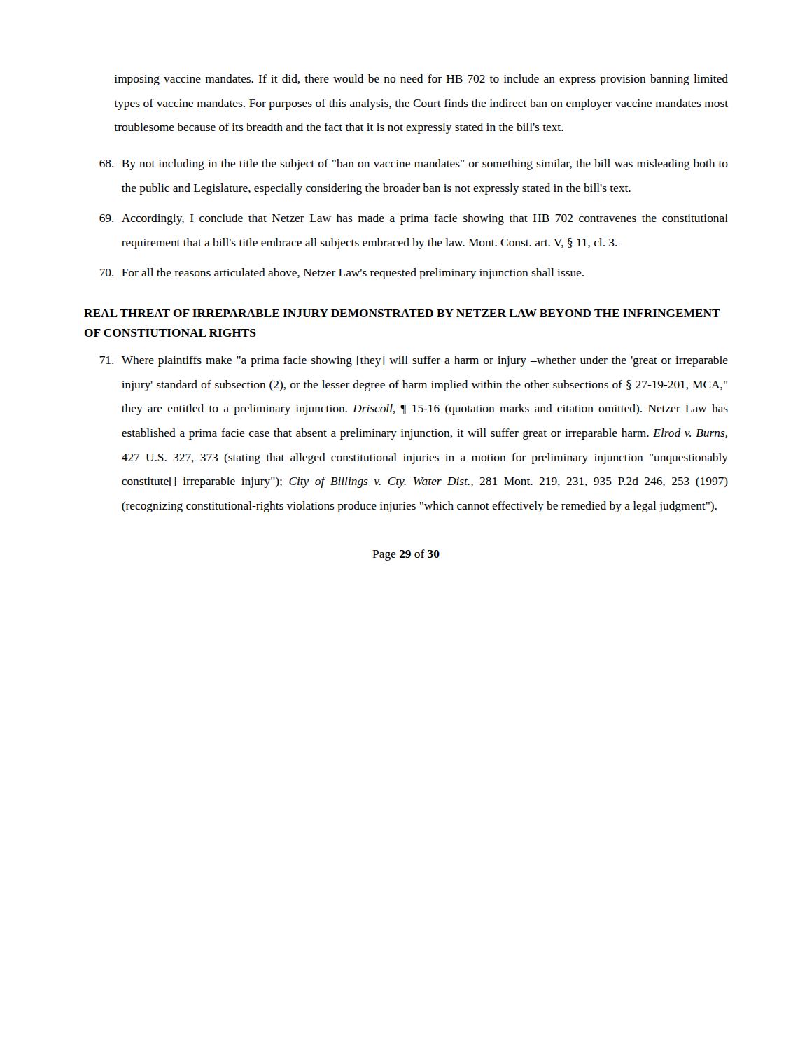imposing vaccine mandates. If it did, there would be no need for HB 702 to include an express provision banning limited types of vaccine mandates. For purposes of this analysis, the Court finds the indirect ban on employer vaccine mandates most troublesome because of its breadth and the fact that it is not expressly stated in the bill's text.
68. By not including in the title the subject of "ban on vaccine mandates" or something similar, the bill was misleading both to the public and Legislature, especially considering the broader ban is not expressly stated in the bill's text.
69. Accordingly, I conclude that Netzer Law has made a prima facie showing that HB 702 contravenes the constitutional requirement that a bill's title embrace all subjects embraced by the law. Mont. Const. art. V, § 11, cl. 3.
70. For all the reasons articulated above, Netzer Law's requested preliminary injunction shall issue.
REAL THREAT OF IRREPARABLE INJURY DEMONSTRATED BY NETZER LAW BEYOND THE INFRINGEMENT OF CONSTIUTIONAL RIGHTS
71. Where plaintiffs make "a prima facie showing [they] will suffer a harm or injury –whether under the 'great or irreparable injury' standard of subsection (2), or the lesser degree of harm implied within the other subsections of § 27-19-201, MCA," they are entitled to a preliminary injunction. Driscoll, ¶ 15-16 (quotation marks and citation omitted). Netzer Law has established a prima facie case that absent a preliminary injunction, it will suffer great or irreparable harm. Elrod v. Burns, 427 U.S. 327, 373 (stating that alleged constitutional injuries in a motion for preliminary injunction "unquestionably constitute[] irreparable injury"); City of Billings v. Cty. Water Dist., 281 Mont. 219, 231, 935 P.2d 246, 253 (1997) (recognizing constitutional-rights violations produce injuries "which cannot effectively be remedied by a legal judgment").
Page 29 of 30